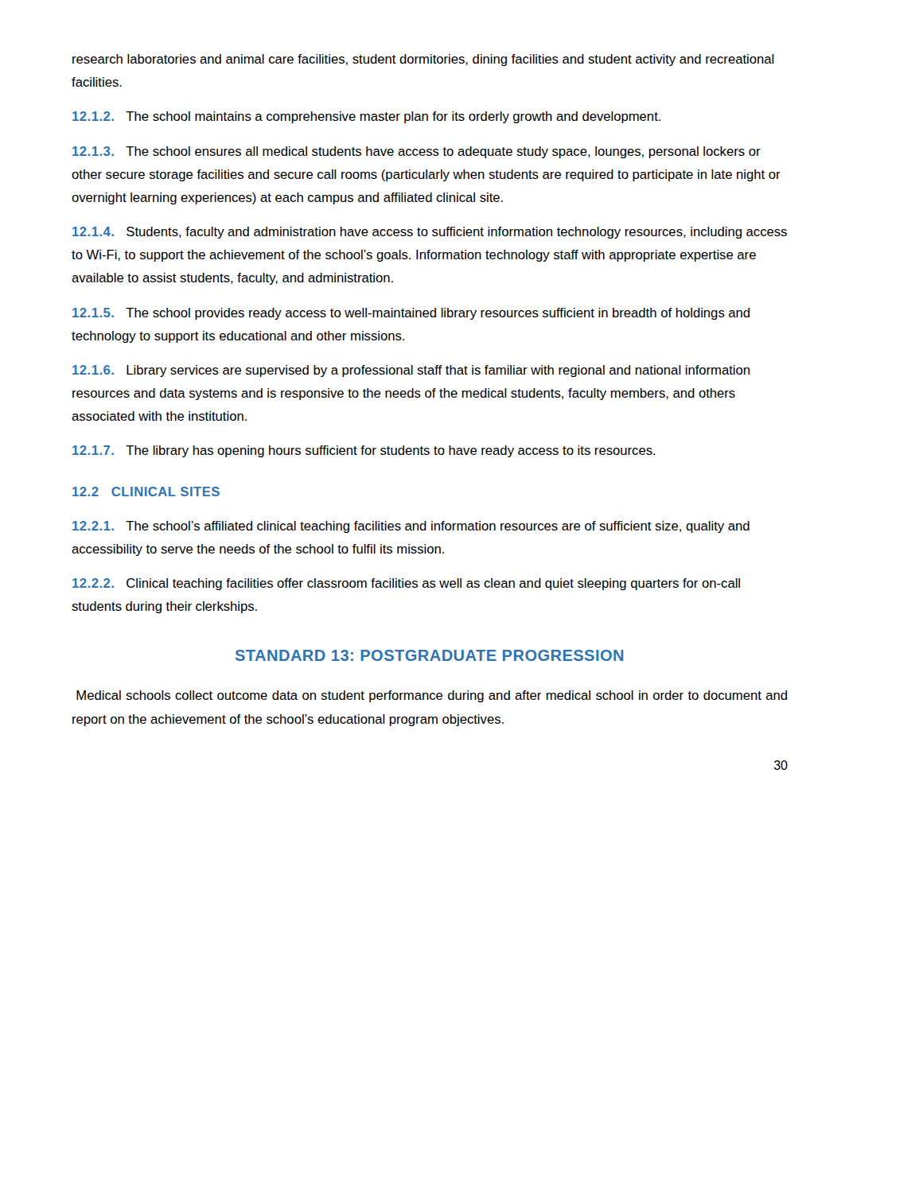research laboratories and animal care facilities, student dormitories, dining facilities and student activity and recreational facilities.
12.1.2. The school maintains a comprehensive master plan for its orderly growth and development.
12.1.3. The school ensures all medical students have access to adequate study space, lounges, personal lockers or other secure storage facilities and secure call rooms (particularly when students are required to participate in late night or overnight learning experiences) at each campus and affiliated clinical site.
12.1.4. Students, faculty and administration have access to sufficient information technology resources, including access to Wi-Fi, to support the achievement of the school’s goals. Information technology staff with appropriate expertise are available to assist students, faculty, and administration.
12.1.5. The school provides ready access to well-maintained library resources sufficient in breadth of holdings and technology to support its educational and other missions.
12.1.6. Library services are supervised by a professional staff that is familiar with regional and national information resources and data systems and is responsive to the needs of the medical students, faculty members, and others associated with the institution.
12.1.7. The library has opening hours sufficient for students to have ready access to its resources.
12.2 CLINICAL SITES
12.2.1. The school’s affiliated clinical teaching facilities and information resources are of sufficient size, quality and accessibility to serve the needs of the school to fulfil its mission.
12.2.2. Clinical teaching facilities offer classroom facilities as well as clean and quiet sleeping quarters for on-call students during their clerkships.
STANDARD 13: POSTGRADUATE PROGRESSION
Medical schools collect outcome data on student performance during and after medical school in order to document and report on the achievement of the school’s educational program objectives.
30